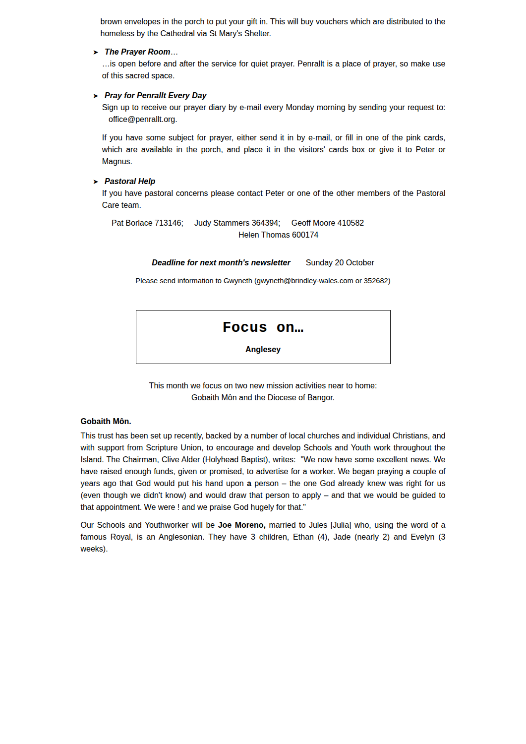brown envelopes in the porch to put your gift in. This will buy vouchers which are distributed to the homeless by the Cathedral via St Mary's Shelter.
The Prayer Room…
…is open before and after the service for quiet prayer. Penrallt is a place of prayer, so make use of this sacred space.
Pray for Penrallt Every Day
Sign up to receive our prayer diary by e-mail every Monday morning by sending your request to: office@penrallt.org.
If you have some subject for prayer, either send it in by e-mail, or fill in one of the pink cards, which are available in the porch, and place it in the visitors' cards box or give it to Peter or Magnus.
Pastoral Help
If you have pastoral concerns please contact Peter or one of the other members of the Pastoral Care team.
Pat Borlace 713146; Judy Stammers 364394; Geoff Moore 410582 Helen Thomas 600174
Deadline for next month's newsletter Sunday 20 October
Please send information to Gwyneth (gwyneth@brindley-wales.com or 352682)
Focus on…
Anglesey
This month we focus on two new mission activities near to home:
Gobaith Môn and the Diocese of Bangor.
Gobaith Môn.
This trust has been set up recently, backed by a number of local churches and individual Christians, and with support from Scripture Union, to encourage and develop Schools and Youth work throughout the Island. The Chairman, Clive Alder (Holyhead Baptist), writes: "We now have some excellent news. We have raised enough funds, given or promised, to advertise for a worker. We began praying a couple of years ago that God would put his hand upon a person – the one God already knew was right for us (even though we didn't know) and would draw that person to apply – and that we would be guided to that appointment. We were ! and we praise God hugely for that."
Our Schools and Youthworker will be Joe Moreno, married to Jules [Julia] who, using the word of a famous Royal, is an Anglesonian. They have 3 children, Ethan (4), Jade (nearly 2) and Evelyn (3 weeks).